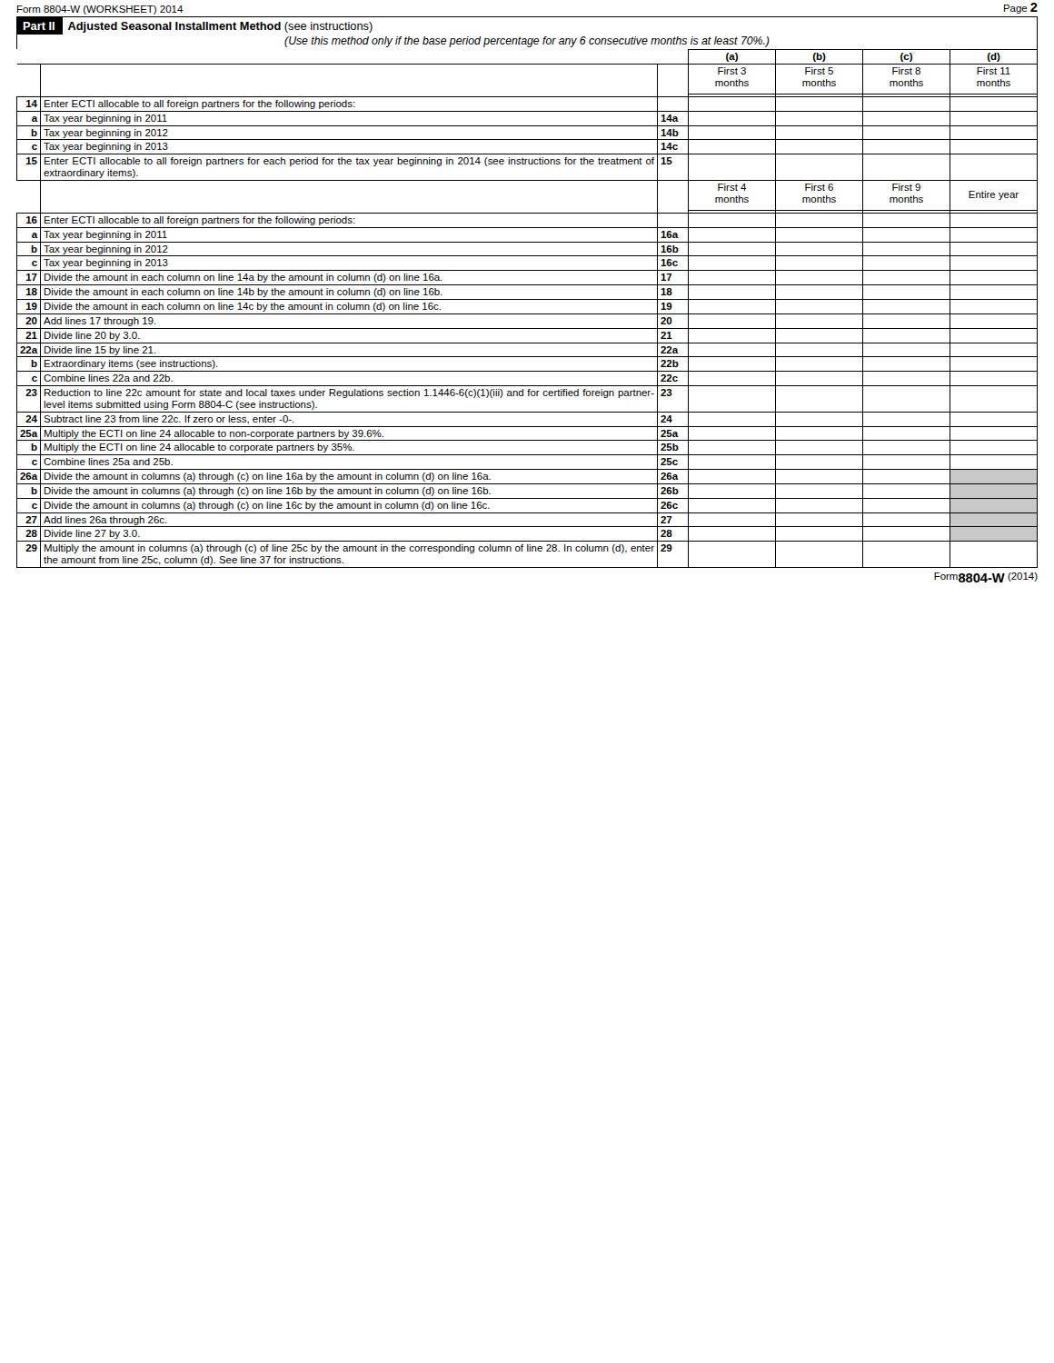Form 8804-W (WORKSHEET) 2014
Page 2
Part II
Adjusted Seasonal Installment Method (see instructions)
(Use this method only if the base period percentage for any 6 consecutive months is at least 70%.)
| | | | (a) | (b) | (c) | (d) |
| | | | First 3 months | First 5 months | First 8 months | First 11 months |
| 14 | Enter ECTI allocable to all foreign partners for the following periods: | | | | | |
| a | Tax year beginning in 2011 | 14a | | | | |
| b | Tax year beginning in 2012 | 14b | | | | |
| c | Tax year beginning in 2013 | 14c | | | | |
| 15 | Enter ECTI allocable to all foreign partners for each period for the tax year beginning in 2014 (see instructions for the treatment of extraordinary items). | 15 | | | | |
| | | | First 4 months | First 6 months | First 9 months | Entire year |
| 16 | Enter ECTI allocable to all foreign partners for the following periods: | | | | | |
| a | Tax year beginning in 2011 | 16a | | | | |
| b | Tax year beginning in 2012 | 16b | | | | |
| c | Tax year beginning in 2013 | 16c | | | | |
| 17 | Divide the amount in each column on line 14a by the amount in column (d) on line 16a. | 17 | | | | |
| 18 | Divide the amount in each column on line 14b by the amount in column (d) on line 16b. | 18 | | | | |
| 19 | Divide the amount in each column on line 14c by the amount in column (d) on line 16c. | 19 | | | | |
| 20 | Add lines 17 through 19. | 20 | | | | |
| 21 | Divide line 20 by 3.0. | 21 | | | | |
| 22a | Divide line 15 by line 21. | 22a | | | | |
| b | Extraordinary items (see instructions). | 22b | | | | |
| c | Combine lines 22a and 22b. | 22c | | | | |
| 23 | Reduction to line 22c amount for state and local taxes under Regulations section 1.1446-6(c)(1)(iii) and for certified foreign partner-level items submitted using Form 8804-C (see instructions). | 23 | | | | |
| 24 | Subtract line 23 from line 22c. If zero or less, enter -0-. | 24 | | | | |
| 25a | Multiply the ECTI on line 24 allocable to non-corporate partners by 39.6%. | 25a | | | | |
| b | Multiply the ECTI on line 24 allocable to corporate partners by 35%. | 25b | | | | |
| c | Combine lines 25a and 25b. | 25c | | | | |
| 26a | Divide the amount in columns (a) through (c) on line 16a by the amount in column (d) on line 16a. | 26a | | | | |
| b | Divide the amount in columns (a) through (c) on line 16b by the amount in column (d) on line 16b. | 26b | | | | |
| c | Divide the amount in columns (a) through (c) on line 16c by the amount in column (d) on line 16c. | 26c | | | | |
| 27 | Add lines 26a through 26c. | 27 | | | | |
| 28 | Divide line 27 by 3.0. | 28 | | | | |
| 29 | Multiply the amount in columns (a) through (c) of line 25c by the amount in the corresponding column of line 28. In column (d), enter the amount from line 25c, column (d). See line 37 for instructions. | 29 | | | | |
Form 8804-W (2014)